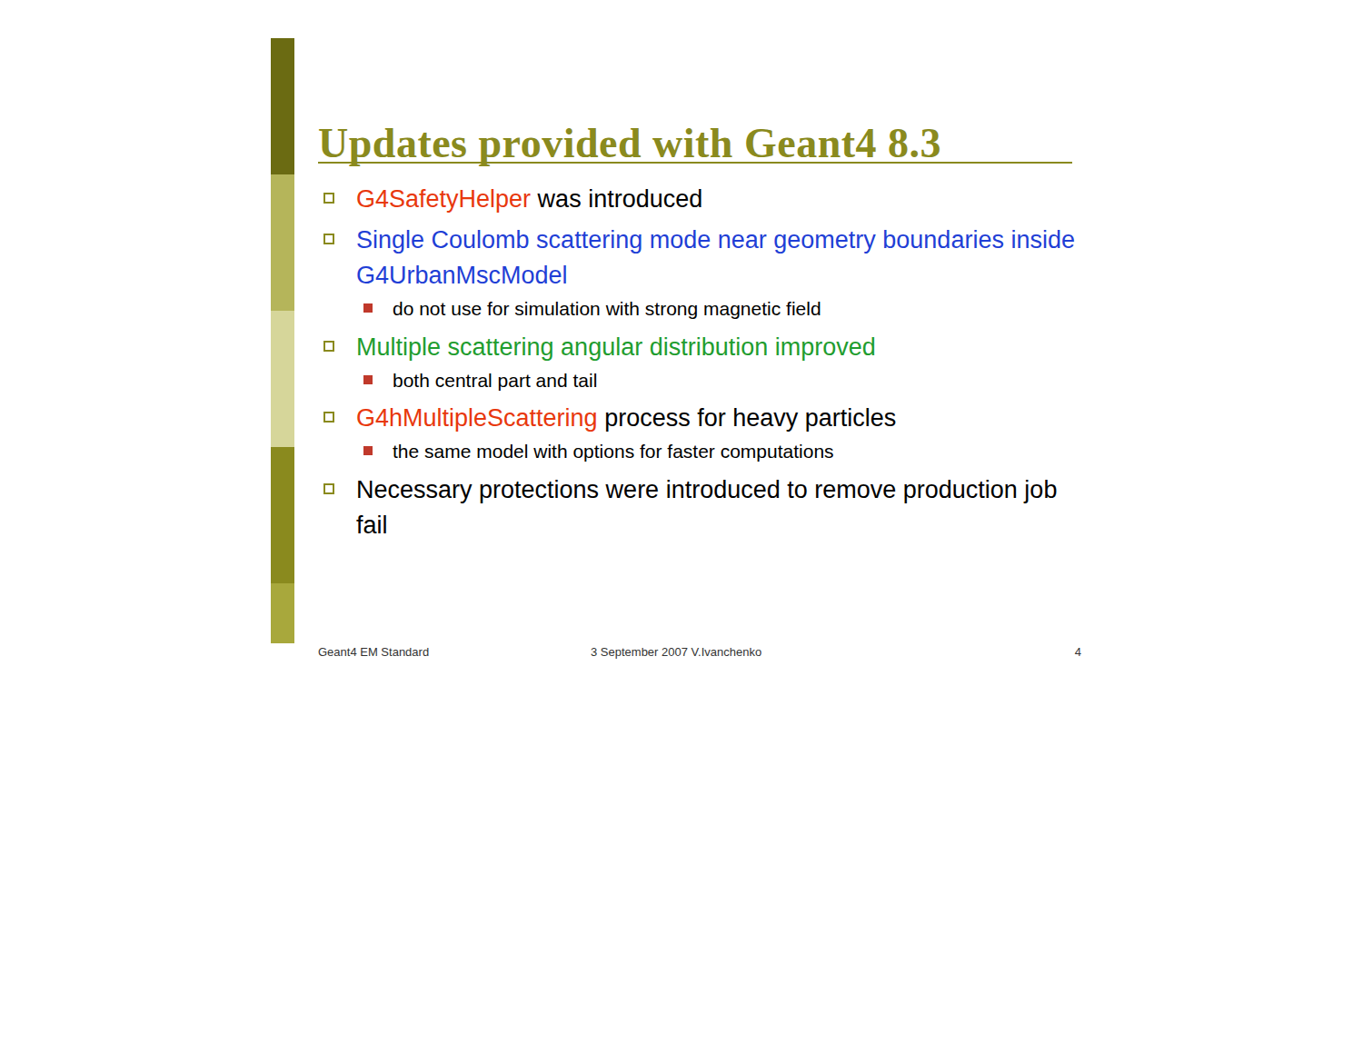Updates provided with Geant4 8.3
G4SafetyHelper was introduced
Single Coulomb scattering mode near geometry boundaries inside G4UrbanMscModel
do not use for simulation with strong magnetic field
Multiple scattering angular distribution improved
both central part and tail
G4hMultipleScattering process for heavy particles
the same model with options for faster computations
Necessary protections were introduced to remove production job fail
Geant4 EM Standard 3 September 2007 V.Ivanchenko 4